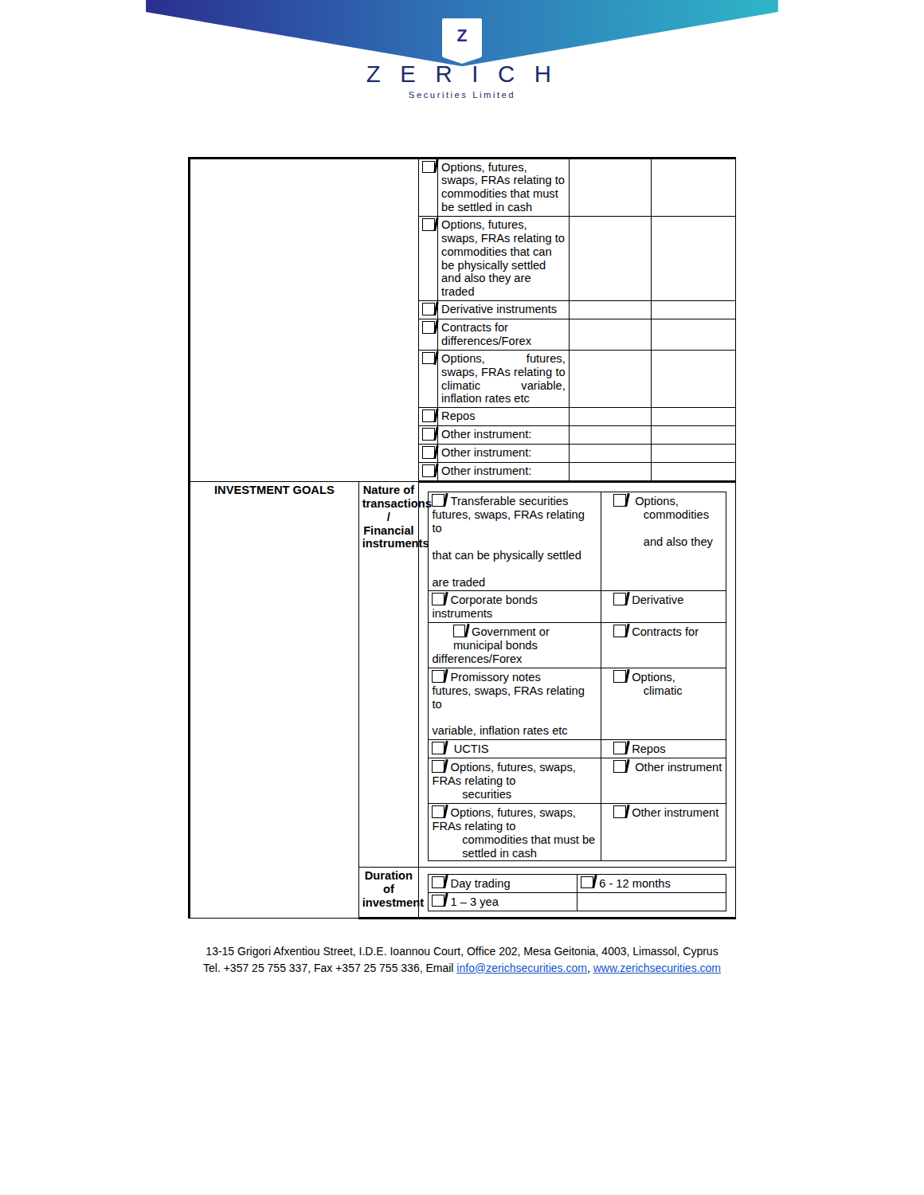Z E R I C H
Securities Limited
| | | | Options, futures, swaps, FRAs relating to commodities that must be settled in cash | | |
| | Options, futures, swaps, FRAs relating to commodities that can be physically settled and also they are traded | | |
| | Derivative instruments | | |
| | Contracts for differences/Forex | | |
| | Options, futures, swaps, FRAs relating to climatic variable, inflation rates etc | | |
| | Repos | | |
| | Other instrument: | | |
| | Other instrument: | | |
| | Other instrument: | | |
| INVESTMENT GOALS | Nature of transactions / Financial instruments | / Transferable securities futures, swaps, FRAs relating to that can be physically settled are traded / Options, commodities and also they / / Corporate bonds instruments / Derivative / / Government or municipal bonds differences/Forex / Contracts for / / Promissory notes futures, swaps, FRAs relating to variable, inflation rates etc / Options, climatic / / UCTIS / Repos / / Options, futures, swaps, FRAs relating to securities / Other instrument / / Options, futures, swaps, FRAs relating to commodities that must be settled in cash / Other instrument / |
| Duration of investment | / Day trading / 6 - 12 months / / 1 – 3 yea / / |
13-15 Grigori Afxentiou Street, I.D.E. Ioannou Court, Office 202, Mesa Geitonia, 4003, Limassol, Cyprus
Tel. +357 25 755 337, Fax +357 25 755 336, Email info@zerichsecurities.com, www.zerichsecurities.com